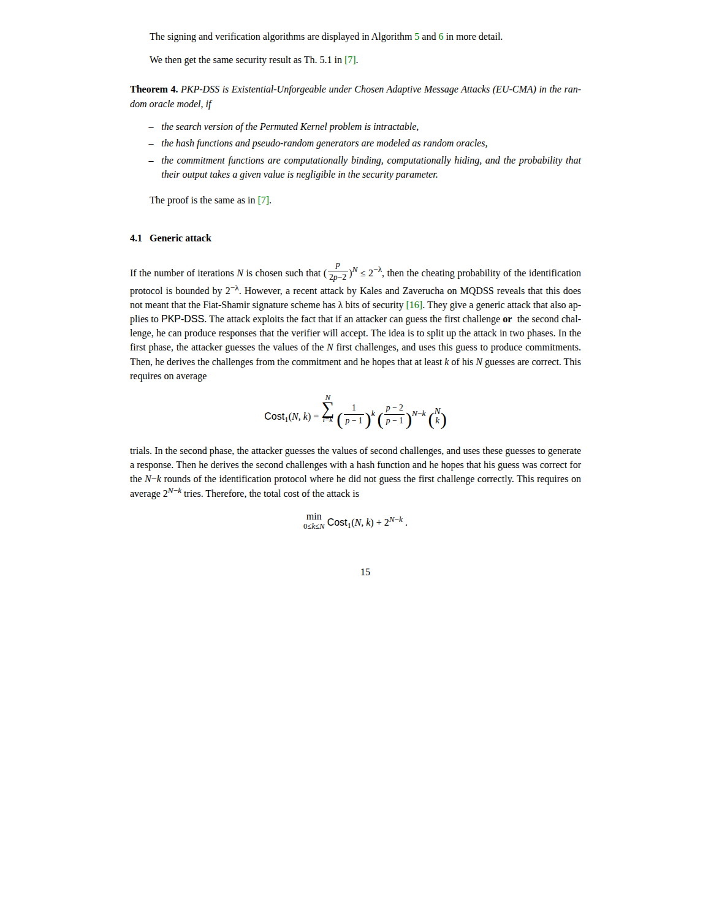The signing and verification algorithms are displayed in Algorithm 5 and 6 in more detail.
We then get the same security result as Th. 5.1 in [7].
Theorem 4. PKP-DSS is Existential-Unforgeable under Chosen Adaptive Message Attacks (EU-CMA) in the random oracle model, if
the search version of the Permuted Kernel problem is intractable,
the hash functions and pseudo-random generators are modeled as random oracles,
the commitment functions are computationally binding, computationally hiding, and the probability that their output takes a given value is negligible in the security parameter.
The proof is the same as in [7].
4.1 Generic attack
If the number of iterations N is chosen such that (p 2p−2)N ≤ 2−λ, then the cheating probability of the identification protocol is bounded by 2−λ. However, a recent attack by Kales and Zaverucha on MQDSS reveals that this does not meant that the Fiat-Shamir signature scheme has λ bits of security [16]. They give a generic attack that also applies to PKP-DSS. The attack exploits the fact that if an attacker can guess the first challenge or the second challenge, he can produce responses that the verifier will accept. The idea is to split up the attack in two phases. In the first phase, the attacker guesses the values of the N first challenges, and uses this guess to produce commitments. Then, he derives the challenges from the commitment and he hopes that at least k of his N guesses are correct. This requires on average
Cost1(N, k) = N ∑i=k (1 p − 1)k (p − 2 p − 1)N−k (Nk)
trials. In the second phase, the attacker guesses the values of second challenges, and uses these guesses to generate a response. Then he derives the second challenges with a hash function and he hopes that his guess was correct for the N−k rounds of the identification protocol where he did not guess the first challenge correctly. This requires on average 2N−k tries. Therefore, the total cost of the attack is
min 0≤k≤N Cost1(N, k) + 2N−k .
15